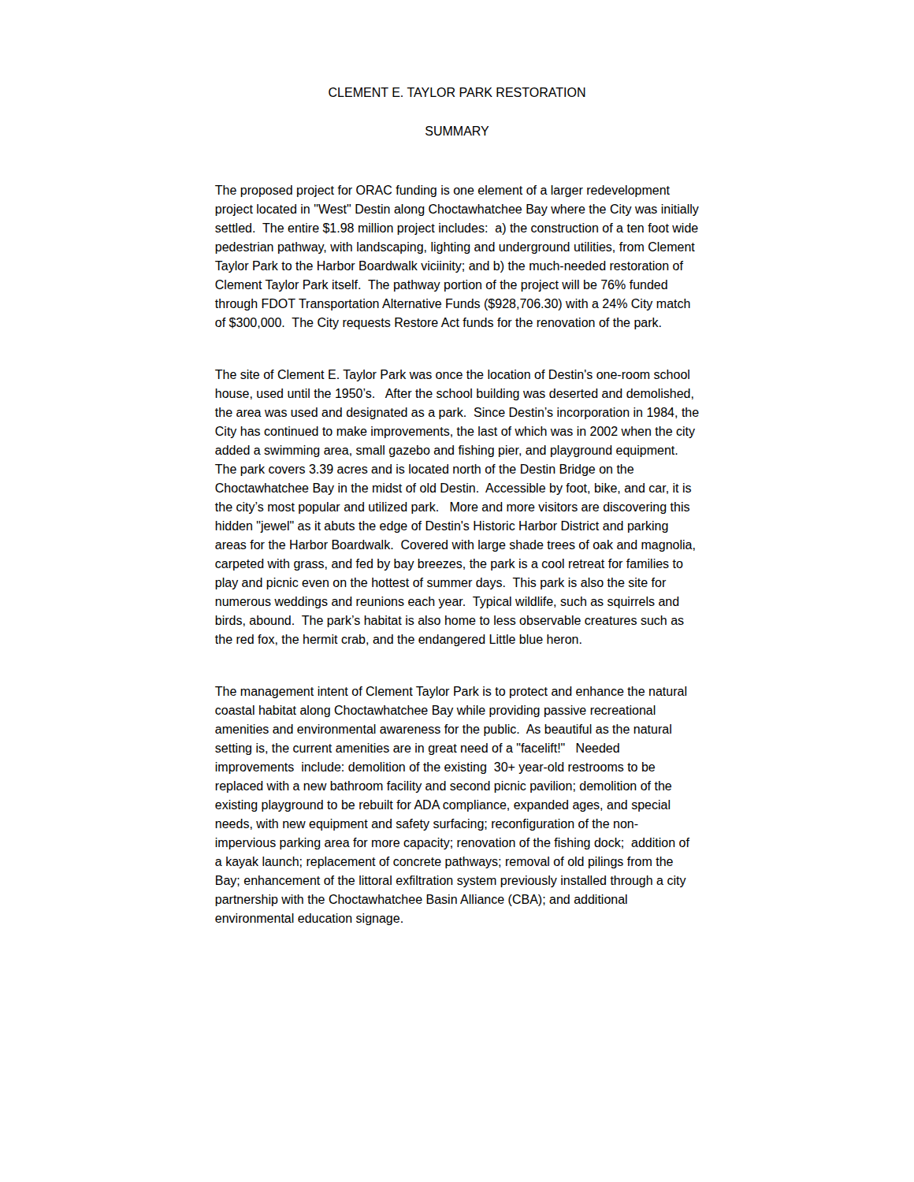CLEMENT E. TAYLOR PARK RESTORATION
SUMMARY
The proposed project for ORAC funding is one element of a larger redevelopment project located in "West" Destin along Choctawhatchee Bay where the City was initially settled. The entire $1.98 million project includes: a) the construction of a ten foot wide pedestrian pathway, with landscaping, lighting and underground utilities, from Clement Taylor Park to the Harbor Boardwalk viciinity; and b) the much-needed restoration of Clement Taylor Park itself. The pathway portion of the project will be 76% funded through FDOT Transportation Alternative Funds ($928,706.30) with a 24% City match of $300,000. The City requests Restore Act funds for the renovation of the park.
The site of Clement E. Taylor Park was once the location of Destin's one-room school house, used until the 1950’s. After the school building was deserted and demolished, the area was used and designated as a park. Since Destin’s incorporation in 1984, the City has continued to make improvements, the last of which was in 2002 when the city added a swimming area, small gazebo and fishing pier, and playground equipment. The park covers 3.39 acres and is located north of the Destin Bridge on the Choctawhatchee Bay in the midst of old Destin. Accessible by foot, bike, and car, it is the city’s most popular and utilized park. More and more visitors are discovering this hidden "jewel" as it abuts the edge of Destin's Historic Harbor District and parking areas for the Harbor Boardwalk. Covered with large shade trees of oak and magnolia, carpeted with grass, and fed by bay breezes, the park is a cool retreat for families to play and picnic even on the hottest of summer days. This park is also the site for numerous weddings and reunions each year. Typical wildlife, such as squirrels and birds, abound. The park’s habitat is also home to less observable creatures such as the red fox, the hermit crab, and the endangered Little blue heron.
The management intent of Clement Taylor Park is to protect and enhance the natural coastal habitat along Choctawhatchee Bay while providing passive recreational amenities and environmental awareness for the public. As beautiful as the natural setting is, the current amenities are in great need of a "facelift!" Needed improvements include: demolition of the existing 30+ year-old restrooms to be replaced with a new bathroom facility and second picnic pavilion; demolition of the existing playground to be rebuilt for ADA compliance, expanded ages, and special needs, with new equipment and safety surfacing; reconfiguration of the non-impervious parking area for more capacity; renovation of the fishing dock; addition of a kayak launch; replacement of concrete pathways; removal of old pilings from the Bay; enhancement of the littoral exfiltration system previously installed through a city partnership with the Choctawhatchee Basin Alliance (CBA); and additional environmental education signage.